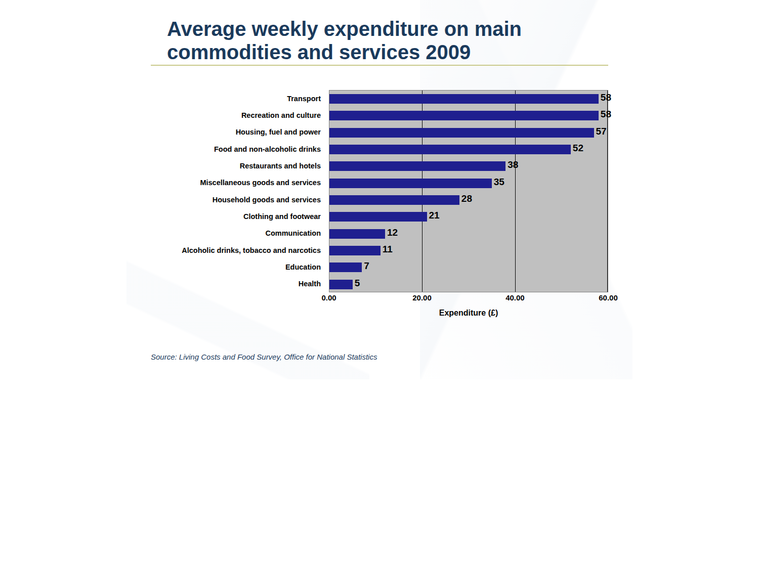Average weekly expenditure on main commodities and services 2009
Transport
Recreation and culture
Housing, fuel and power
Food and non-alcoholic drinks
Restaurants and hotels
Miscellaneous goods and services
Household goods and services
Clothing and footwear
Communication
Alcoholic drinks, tobacco and narcotics
Education
Health
58
58
57
52
38
35
28
21
12
11
7
5
0.00
20.00
40.00
60.00
Expenditure (£)
Source: Living Costs and Food Survey, Office for National Statistics